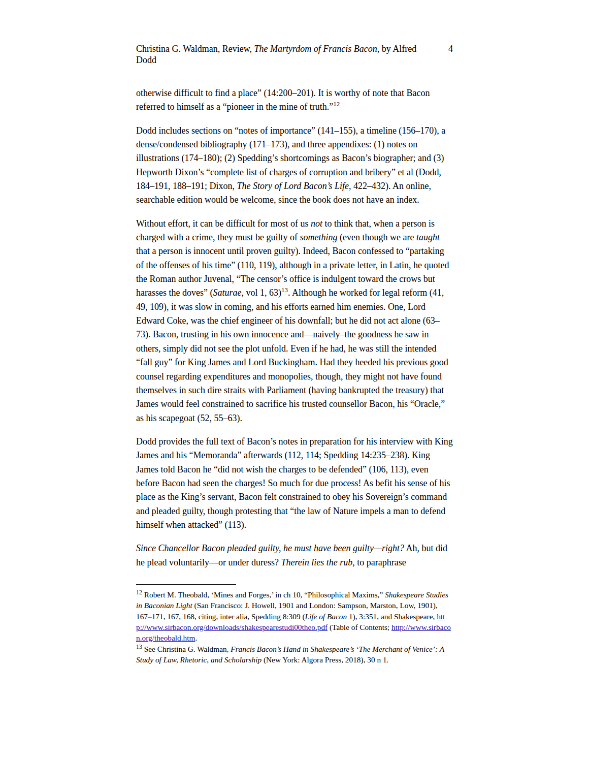Christina G. Waldman, Review, The Martyrdom of Francis Bacon, by Alfred Dodd
4
otherwise difficult to find a place” (14:200–201). It is worthy of note that Bacon referred to himself as a “pioneer in the mine of truth.”12
Dodd includes sections on “notes of importance” (141–155), a timeline (156–170), a dense/condensed bibliography (171–173), and three appendixes: (1) notes on illustrations (174–180); (2) Spedding’s shortcomings as Bacon’s biographer; and (3) Hepworth Dixon’s “complete list of charges of corruption and bribery” et al (Dodd, 184–191, 188–191; Dixon, The Story of Lord Bacon’s Life, 422–432). An online, searchable edition would be welcome, since the book does not have an index.
Without effort, it can be difficult for most of us not to think that, when a person is charged with a crime, they must be guilty of something (even though we are taught that a person is innocent until proven guilty). Indeed, Bacon confessed to “partaking of the offenses of his time” (110, 119), although in a private letter, in Latin, he quoted the Roman author Juvenal, “The censor’s office is indulgent toward the crows but harasses the doves” (Saturae, vol 1, 63)13. Although he worked for legal reform (41, 49, 109), it was slow in coming, and his efforts earned him enemies. One, Lord Edward Coke, was the chief engineer of his downfall; but he did not act alone (63–73). Bacon, trusting in his own innocence and—naively–the goodness he saw in others, simply did not see the plot unfold. Even if he had, he was still the intended “fall guy” for King James and Lord Buckingham. Had they heeded his previous good counsel regarding expenditures and monopolies, though, they might not have found themselves in such dire straits with Parliament (having bankrupted the treasury) that James would feel constrained to sacrifice his trusted counsellor Bacon, his “Oracle,” as his scapegoat (52, 55–63).
Dodd provides the full text of Bacon’s notes in preparation for his interview with King James and his “Memoranda” afterwards (112, 114; Spedding 14:235–238). King James told Bacon he “did not wish the charges to be defended” (106, 113), even before Bacon had seen the charges! So much for due process! As befit his sense of his place as the King’s servant, Bacon felt constrained to obey his Sovereign’s command and pleaded guilty, though protesting that “the law of Nature impels a man to defend himself when attacked” (113).
Since Chancellor Bacon pleaded guilty, he must have been guilty—right? Ah, but did he plead voluntarily—or under duress? Therein lies the rub, to paraphrase
12 Robert M. Theobald, ‘Mines and Forges,’ in ch 10, “Philosophical Maxims,” Shakespeare Studies in Baconian Light (San Francisco: J. Howell, 1901 and London: Sampson, Marston, Low, 1901), 167–171, 167, 168, citing, inter alia, Spedding 8:309 (Life of Bacon 1), 3:351, and Shakespeare, http://www.sirbacon.org/downloads/shakespearestudi00theo.pdf (Table of Contents; http://www.sirbacon.org/theobald.htm.
13 See Christina G. Waldman, Francis Bacon’s Hand in Shakespeare’s ‘The Merchant of Venice’: A Study of Law, Rhetoric, and Scholarship (New York: Algora Press, 2018), 30 n 1.